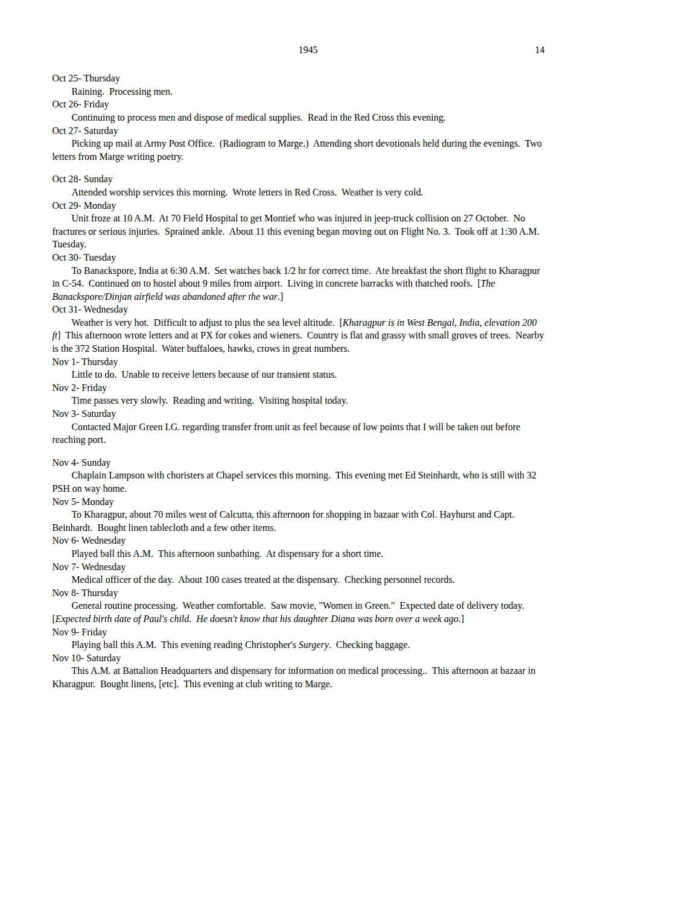1945 14
Oct 25- Thursday
Raining. Processing men.
Oct 26- Friday
Continuing to process men and dispose of medical supplies. Read in the Red Cross this evening.
Oct 27- Saturday
Picking up mail at Army Post Office. (Radiogram to Marge.) Attending short devotionals held during the evenings. Two letters from Marge writing poetry.
Oct 28- Sunday
Attended worship services this morning. Wrote letters in Red Cross. Weather is very cold.
Oct 29- Monday
Unit froze at 10 A.M. At 70 Field Hospital to get Montief who was injured in jeep-truck collision on 27 October. No fractures or serious injuries. Sprained ankle. About 11 this evening began moving out on Flight No. 3. Took off at 1:30 A.M. Tuesday.
Oct 30- Tuesday
To Banackspore, India at 6:30 A.M. Set watches back 1/2 hr for correct time. Ate breakfast the short flight to Kharagpur in C-54. Continued on to hostel about 9 miles from airport. Living in concrete barracks with thatched roofs. [The Banackspore/Dinjan airfield was abandoned after the war.]
Oct 31- Wednesday
Weather is very hot. Difficult to adjust to plus the sea level altitude. [Kharagpur is in West Bengal, India, elevation 200 ft] This afternoon wrote letters and at PX for cokes and wieners. Country is flat and grassy with small groves of trees. Nearby is the 372 Station Hospital. Water buffaloes, hawks, crows in great numbers.
Nov 1- Thursday
Little to do. Unable to receive letters because of our transient status.
Nov 2- Friday
Time passes very slowly. Reading and writing. Visiting hospital today.
Nov 3- Saturday
Contacted Major Green I.G. regarding transfer from unit as feel because of low points that I will be taken out before reaching port.
Nov 4- Sunday
Chaplain Lampson with choristers at Chapel services this morning. This evening met Ed Steinhardt, who is still with 32 PSH on way home.
Nov 5- Monday
To Kharagpur, about 70 miles west of Calcutta, this afternoon for shopping in bazaar with Col. Hayhurst and Capt. Beinhardt. Bought linen tablecloth and a few other items.
Nov 6- Wednesday
Played ball this A.M. This afternoon sunbathing. At dispensary for a short time.
Nov 7- Wednesday
Medical officer of the day. About 100 cases treated at the dispensary. Checking personnel records.
Nov 8- Thursday
General routine processing. Weather comfortable. Saw movie, "Women in Green." Expected date of delivery today. [Expected birth date of Paul's child. He doesn't know that his daughter Diana was born over a week ago.]
Nov 9- Friday
Playing ball this A.M. This evening reading Christopher's Surgery. Checking baggage.
Nov 10- Saturday
This A.M. at Battalion Headquarters and dispensary for information on medical processing.. This afternoon at bazaar in Kharagpur. Bought linens, [etc]. This evening at club writing to Marge.